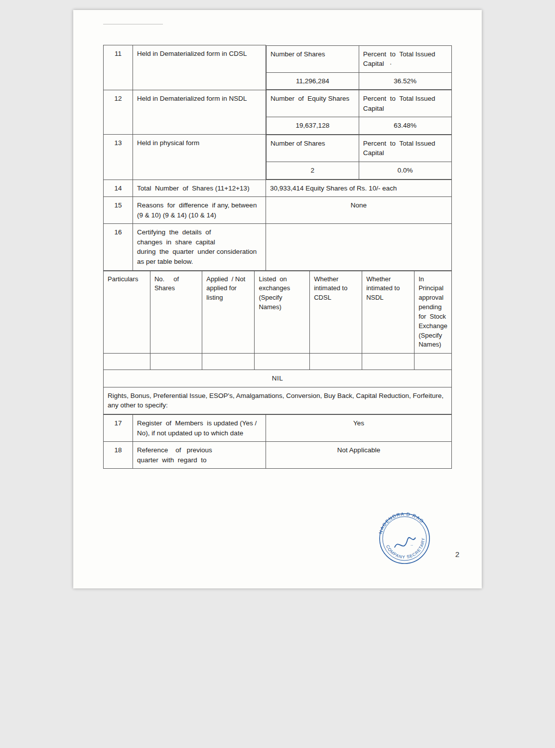| 11 | Held in Dematerialized form in CDSL | / Number of Shares / Percent to Total Issued Capital · / / 11,296,284 / 36.52% / |
| 12 | Held in Dematerialized form in NSDL | / Number of Equity Shares / Percent to Total Issued Capital / / 19,637,128 / 63.48% / |
| 13 | Held in physical form | / Number of Shares / Percent to Total Issued Capital / / 2 / 0.0% / |
| 14 | Total Number of Shares (11+12+13) | 30,933,414 Equity Shares of Rs. 10/- each |
| 15 | Reasons for difference if any, between (9 & 10) (9 & 14) (10 & 14) | None |
| 16 | Certifying the details of changes in share capital during the quarter under consideration as per table below. | |
| Particulars | No. of Shares | Applied / Not applied for listing | Listed on exchanges (Specify Names) | Whether intimated to CDSL | Whether intimated to NSDL | In Principal approval pending for Stock Exchange (Specify Names) |
| NIL |
| Rights, Bonus, Preferential Issue, ESOP's, Amalgamations, Conversion, Buy Back, Capital Reduction, Forfeiture, any other to specify: |
| 17 | Register of Members is updated (Yes / No), if not updated up to which date | Yes |
| 18 | Reference of previous quarter with regard to | Not Applicable |
NAGENDRA D RAO COMPANY SECRETARY ..
2